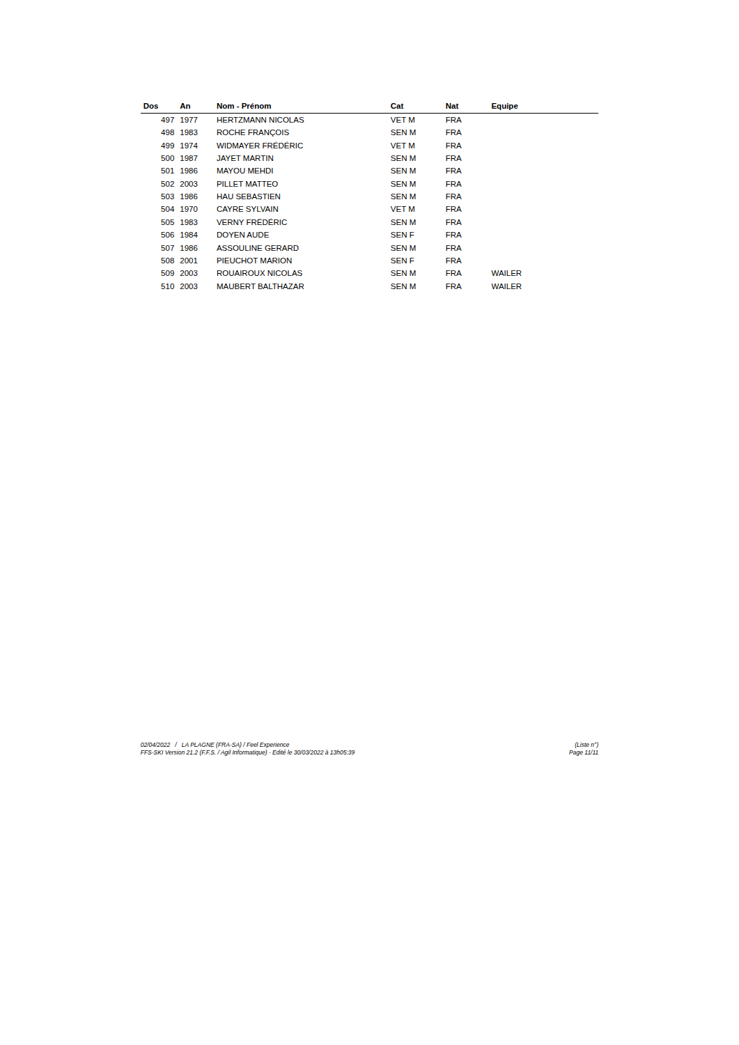| Dos | An | Nom - Prénom | Cat | Nat | Equipe |
| --- | --- | --- | --- | --- | --- |
| 497 | 1977 | HERTZMANN NICOLAS | VET M | FRA | |
| 498 | 1983 | ROCHE FRANÇOIS | SEN M | FRA | |
| 499 | 1974 | WIDMAYER FRÉDÉRIC | VET M | FRA | |
| 500 | 1987 | JAYET MARTIN | SEN M | FRA | |
| 501 | 1986 | MAYOU MEHDI | SEN M | FRA | |
| 502 | 2003 | PILLET MATTEO | SEN M | FRA | |
| 503 | 1986 | HAU SEBASTIEN | SEN M | FRA | |
| 504 | 1970 | CAYRE SYLVAIN | VET M | FRA | |
| 505 | 1983 | VERNY FRÉDÉRIC | SEN M | FRA | |
| 506 | 1984 | DOYEN AUDE | SEN F | FRA | |
| 507 | 1986 | ASSOULINE GERARD | SEN M | FRA | |
| 508 | 2001 | PIEUCHOT MARION | SEN F | FRA | |
| 509 | 2003 | ROUAIROUX NICOLAS | SEN M | FRA | WAILER |
| 510 | 2003 | MAUBERT BALTHAZAR | SEN M | FRA | WAILER |
02/04/2022 / LA PLAGNE (FRA-SA) / Feel Experience (Liste n°)
FFS-SKI Version 21.2 (F.F.S. / Agil Informatique) - Edité le 30/03/2022 à 13h05:39 Page 11/11